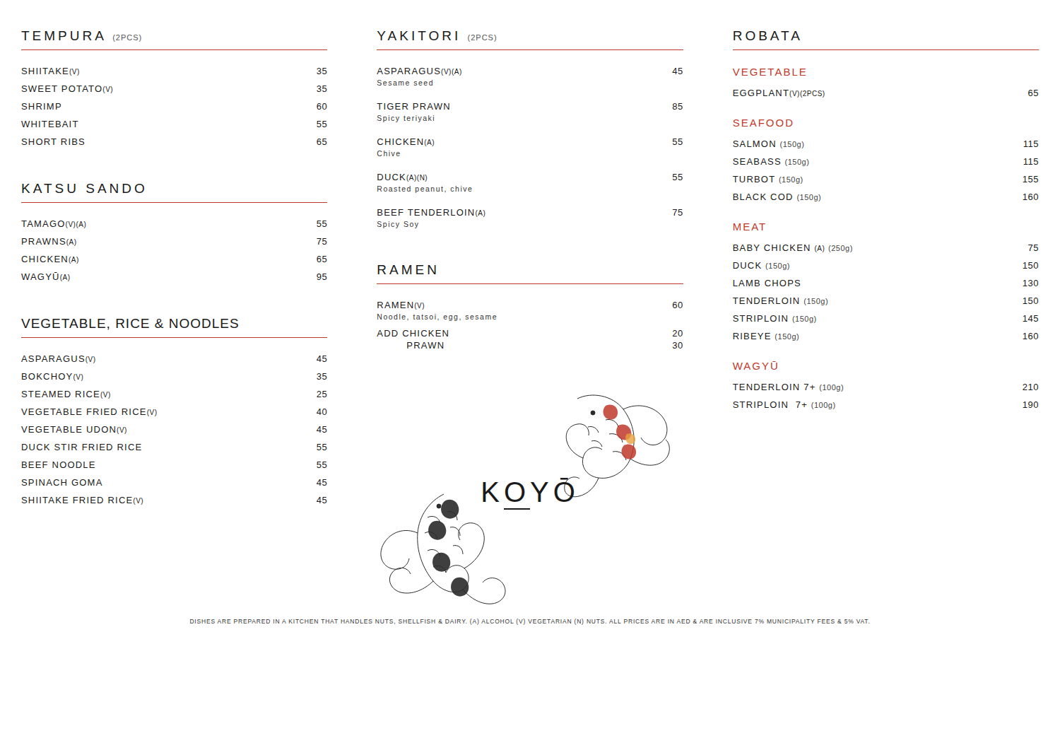Tempura (2pcs)
Shiitake(v) 35
Sweet Potato(v) 35
Shrimp 60
Whitebait 55
Short Ribs 65
Katsu Sando
Tamago(v)(a) 55
Prawns(a) 75
Chicken(a) 65
Wagyū(a) 95
Vegetable, Rice & Noodles
Asparagus(v) 45
Bokchoy(v) 35
Steamed Rice(v) 25
Vegetable Fried Rice(v) 40
Vegetable Udon(v) 45
Duck Stir Fried Rice 55
Beef Noodle 55
Spinach Goma 45
Shiitake Fried Rice(v) 45
Yakitori (2pcs)
Asparagus(v)(a)
Sesame seed
45
Tiger Prawn
Spicy teriyaki
85
Chicken(a)
Chive
55
Duck(a)(n)
Roasted peanut, chive
55
Beef Tenderloin(a)
Spicy Soy
75
Ramen
Ramen(v)
Noodle, tatsoi, egg, sesame
60
Add Chicken 20
Prawn 30
KOYŌ
Robata
Vegetable
Eggplant(v)(2pcs) 65
Seafood
Salmon (150g) 115
Seabass (150g) 115
Turbot (150g) 155
Black Cod (150g) 160
Meat
Baby Chicken (a) (250g) 75
Duck (150g) 150
Lamb Chops 130
Tenderloin (150g) 150
Striploin (150g) 145
Ribeye (150g) 160
Wagyū
Tenderloin 7+ (100g) 210
Striploin 7+ (100g) 190
Dishes are prepared in a kitchen that handles nuts, shellfish & dairy. (A) Alcohol (V) Vegetarian (N) Nuts. All prices are in AED & are inclusive 7% Municipality fees & 5% VAT.